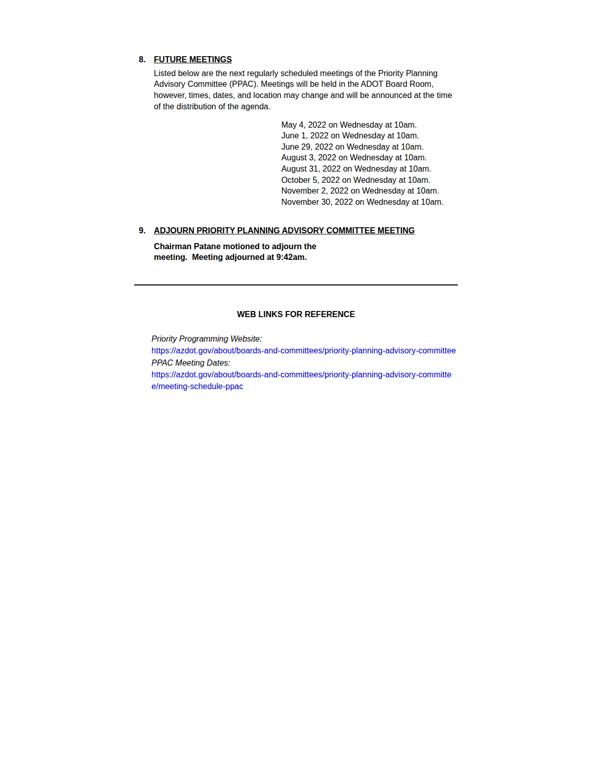8.
FUTURE MEETINGS
Listed below are the next regularly scheduled meetings of the Priority Planning Advisory Committee (PPAC). Meetings will be held in the ADOT Board Room, however, times, dates, and location may change and will be announced at the time of the distribution of the agenda.
May 4, 2022 on Wednesday at 10am.
June 1, 2022 on Wednesday at 10am.
June 29, 2022 on Wednesday at 10am.
August 3, 2022 on Wednesday at 10am.
August 31, 2022 on Wednesday at 10am.
October 5, 2022 on Wednesday at 10am.
November 2, 2022 on Wednesday at 10am.
November 30, 2022 on Wednesday at 10am.
9.
ADJOURN PRIORITY PLANNING ADVISORY COMMITTEE MEETING
Chairman Patane motioned to adjourn the
meeting. Meeting adjourned at 9:42am.
WEB LINKS FOR REFERENCE
Priority Programming Website:
https://azdot.gov/about/boards-and-committees/priority-planning-advisory-committee
PPAC Meeting Dates:
https://azdot.gov/about/boards-and-committees/priority-planning-advisory-committee/meeting-schedule-ppac